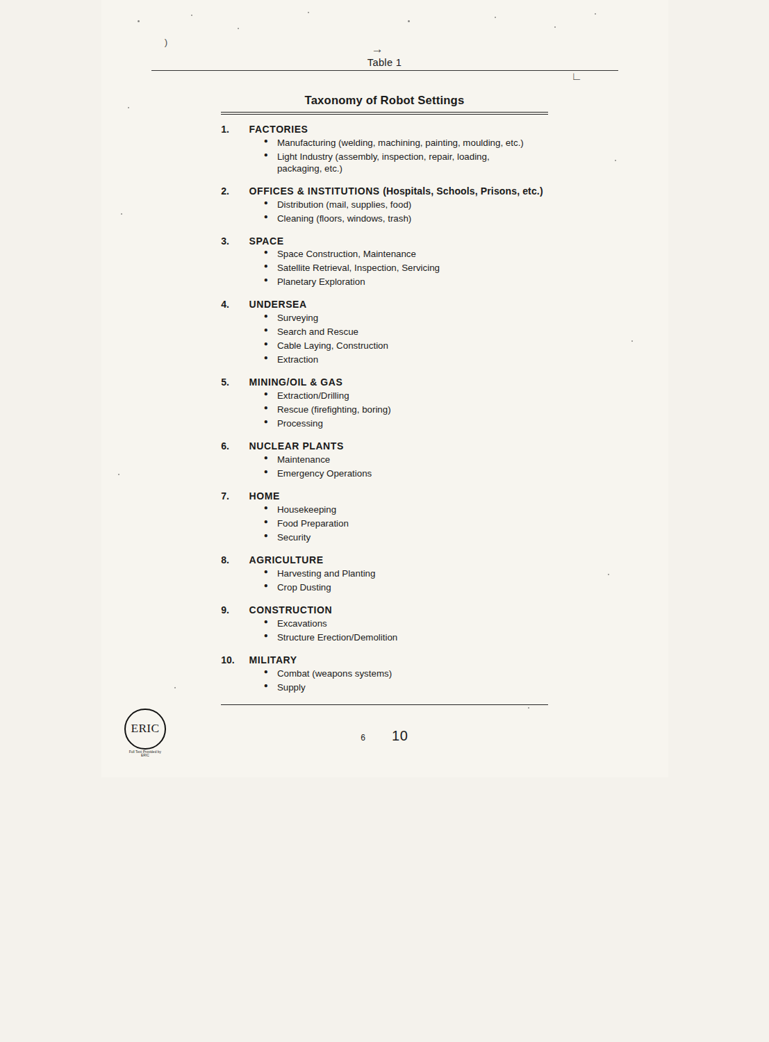)
→
∟
Table 1
Taxonomy of Robot Settings
1.
FACTORIES
Manufacturing (welding, machining, painting, moulding, etc.)
Light Industry (assembly, inspection, repair, loading,packaging, etc.)
2.
OFFICES & INSTITUTIONS (Hospitals, Schools, Prisons, etc.)
Distribution (mail, supplies, food)
Cleaning (floors, windows, trash)
3.
SPACE
Space Construction, Maintenance
Satellite Retrieval, Inspection, Servicing
Planetary Exploration
4.
UNDERSEA
Surveying
Search and Rescue
Cable Laying, Construction
Extraction
5.
MINING/OIL & GAS
Extraction/Drilling
Rescue (firefighting, boring)
Processing
6.
NUCLEAR PLANTS
Maintenance
Emergency Operations
7.
HOME
Housekeeping
Food Preparation
Security
8.
AGRICULTURE
Harvesting and Planting
Crop Dusting
9.
CONSTRUCTION
Excavations
Structure Erection/Demolition
10.
MILITARY
Combat (weapons systems)
Supply
6 10
ERIC
Full Text Provided by ERIC